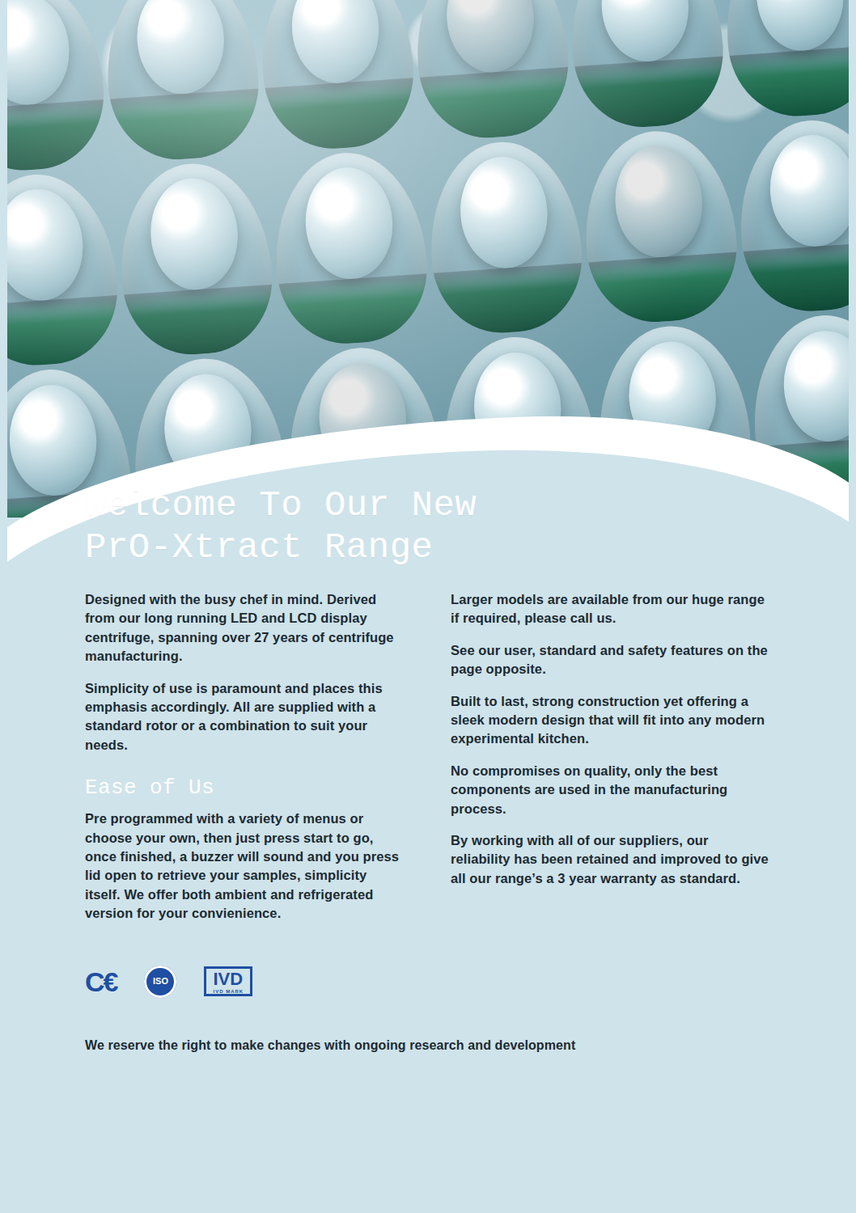Welcome To Our New
PrO-Xtract Range
Designed with the busy chef in mind. Derived from our long running LED and LCD display centrifuge, spanning over 27 years of centrifuge manufacturing.
Simplicity of use is paramount and places this emphasis accordingly. All are supplied with a standard rotor or a combination to suit your needs.
Ease of Us
Pre programmed with a variety of menus or choose your own, then just press start to go, once finished, a buzzer will sound and you press lid open to retrieve your samples, simplicity itself. We offer both ambient and refrigerated version for your convienience.
Larger models are available from our huge range if required, please call us.
See our user, standard and safety features on the page opposite.
Built to last, strong construction yet offering a sleek modern design that will fit into any modern experimental kitchen.
No compromises on quality, only the best components are used in the manufacturing process.
By working with all of our suppliers, our reliability has been retained and improved to give all our range’s a 3 year warranty as standard.
C€ ISO IVDIVD MARK
We reserve the right to make changes with ongoing research and development